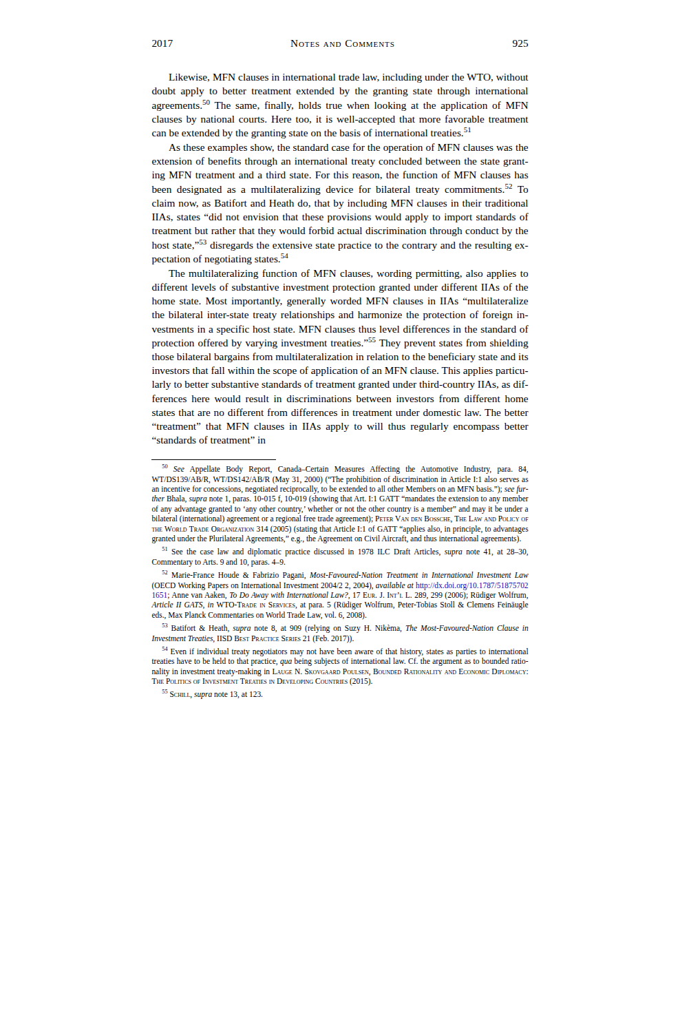2017 Notes and Comments 925
Likewise, MFN clauses in international trade law, including under the WTO, without doubt apply to better treatment extended by the granting state through international agreements.50 The same, finally, holds true when looking at the application of MFN clauses by national courts. Here too, it is well-accepted that more favorable treatment can be extended by the granting state on the basis of international treaties.51
As these examples show, the standard case for the operation of MFN clauses was the extension of benefits through an international treaty concluded between the state granting MFN treatment and a third state. For this reason, the function of MFN clauses has been designated as a multilateralizing device for bilateral treaty commitments.52 To claim now, as Batifort and Heath do, that by including MFN clauses in their traditional IIAs, states “did not envision that these provisions would apply to import standards of treatment but rather that they would forbid actual discrimination through conduct by the host state,”53 disregards the extensive state practice to the contrary and the resulting expectation of negotiating states.54
The multilateralizing function of MFN clauses, wording permitting, also applies to different levels of substantive investment protection granted under different IIAs of the home state. Most importantly, generally worded MFN clauses in IIAs “multilateralize the bilateral inter-state treaty relationships and harmonize the protection of foreign investments in a specific host state. MFN clauses thus level differences in the standard of protection offered by varying investment treaties.”55 They prevent states from shielding those bilateral bargains from multilateralization in relation to the beneficiary state and its investors that fall within the scope of application of an MFN clause. This applies particularly to better substantive standards of treatment granted under third-country IIAs, as differences here would result in discriminations between investors from different home states that are no different from differences in treatment under domestic law. The better “treatment” that MFN clauses in IIAs apply to will thus regularly encompass better “standards of treatment” in
50 See Appellate Body Report, Canada–Certain Measures Affecting the Automotive Industry, para. 84, WT/DS139/AB/R, WT/DS142/AB/R (May 31, 2000) (“The prohibition of discrimination in Article I:1 also serves as an incentive for concessions, negotiated reciprocally, to be extended to all other Members on an MFN basis.”); see further Bhala, supra note 1, paras. 10-015 f, 10-019 (showing that Art. I:1 GATT “mandates the extension to any member of any advantage granted to ‘any other country,’ whether or not the other country is a member” and may it be under a bilateral (international) agreement or a regional free trade agreement); Peter Van den Bossche, The Law and Policy of the World Trade Organization 314 (2005) (stating that Article I:1 of GATT “applies also, in principle, to advantages granted under the Plurilateral Agreements,” e.g., the Agreement on Civil Aircraft, and thus international agreements).
51 See the case law and diplomatic practice discussed in 1978 ILC Draft Articles, supra note 41, at 28–30, Commentary to Arts. 9 and 10, paras. 4–9.
52 Marie-France Houde & Fabrizio Pagani, Most-Favoured-Nation Treatment in International Investment Law (OECD Working Papers on International Investment 2004/2 2, 2004), available at http://dx.doi.org/10.1787/518757021651; Anne van Aaken, To Do Away with International Law?, 17 Eur. J. Int’l L. 289, 299 (2006); Rüdiger Wolfrum, Article II GATS, in WTO-Trade in Services, at para. 5 (Rüdiger Wolfrum, Peter-Tobias Stoll & Clemens Feinäugle eds., Max Planck Commentaries on World Trade Law, vol. 6, 2008).
53 Batifort & Heath, supra note 8, at 909 (relying on Suzy H. Nikèma, The Most-Favoured-Nation Clause in Investment Treaties, IISD Best Practice Series 21 (Feb. 2017)).
54 Even if individual treaty negotiators may not have been aware of that history, states as parties to international treaties have to be held to that practice, qua being subjects of international law. Cf. the argument as to bounded rationality in investment treaty-making in Lauge N. Skovgaard Poulsen, Bounded Rationality and Economic Diplomacy: The Politics of Investment Treaties in Developing Countries (2015).
55 Schill, supra note 13, at 123.